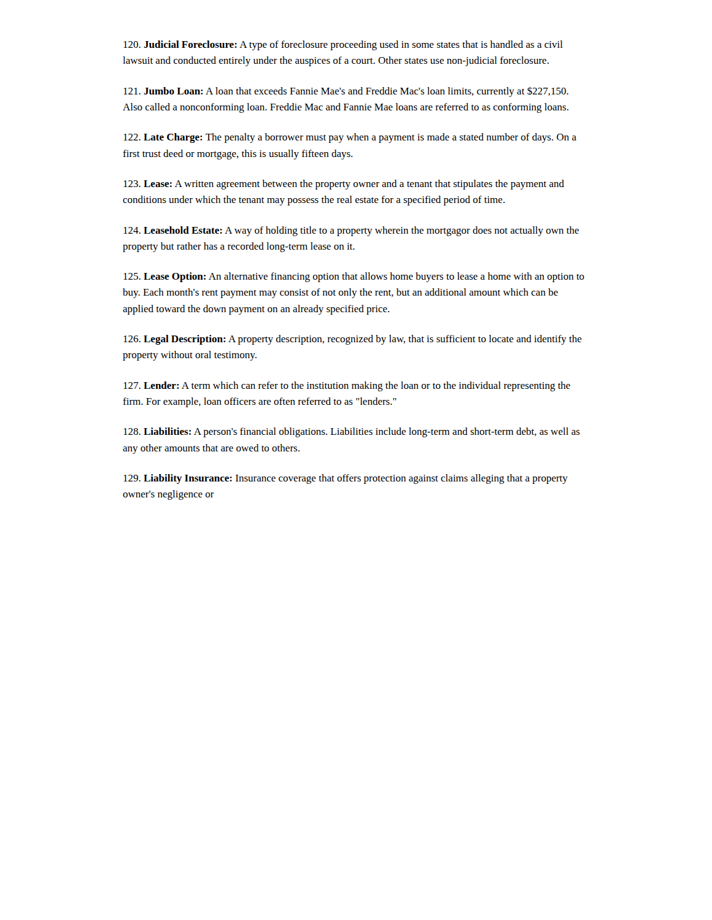120. Judicial Foreclosure: A type of foreclosure proceeding used in some states that is handled as a civil lawsuit and conducted entirely under the auspices of a court. Other states use non-judicial foreclosure.
121. Jumbo Loan: A loan that exceeds Fannie Mae's and Freddie Mac's loan limits, currently at $227,150. Also called a nonconforming loan. Freddie Mac and Fannie Mae loans are referred to as conforming loans.
122. Late Charge: The penalty a borrower must pay when a payment is made a stated number of days. On a first trust deed or mortgage, this is usually fifteen days.
123. Lease: A written agreement between the property owner and a tenant that stipulates the payment and conditions under which the tenant may possess the real estate for a specified period of time.
124. Leasehold Estate: A way of holding title to a property wherein the mortgagor does not actually own the property but rather has a recorded long-term lease on it.
125. Lease Option: An alternative financing option that allows home buyers to lease a home with an option to buy. Each month's rent payment may consist of not only the rent, but an additional amount which can be applied toward the down payment on an already specified price.
126. Legal Description: A property description, recognized by law, that is sufficient to locate and identify the property without oral testimony.
127. Lender: A term which can refer to the institution making the loan or to the individual representing the firm. For example, loan officers are often referred to as "lenders."
128. Liabilities: A person's financial obligations. Liabilities include long-term and short-term debt, as well as any other amounts that are owed to others.
129. Liability Insurance: Insurance coverage that offers protection against claims alleging that a property owner's negligence or